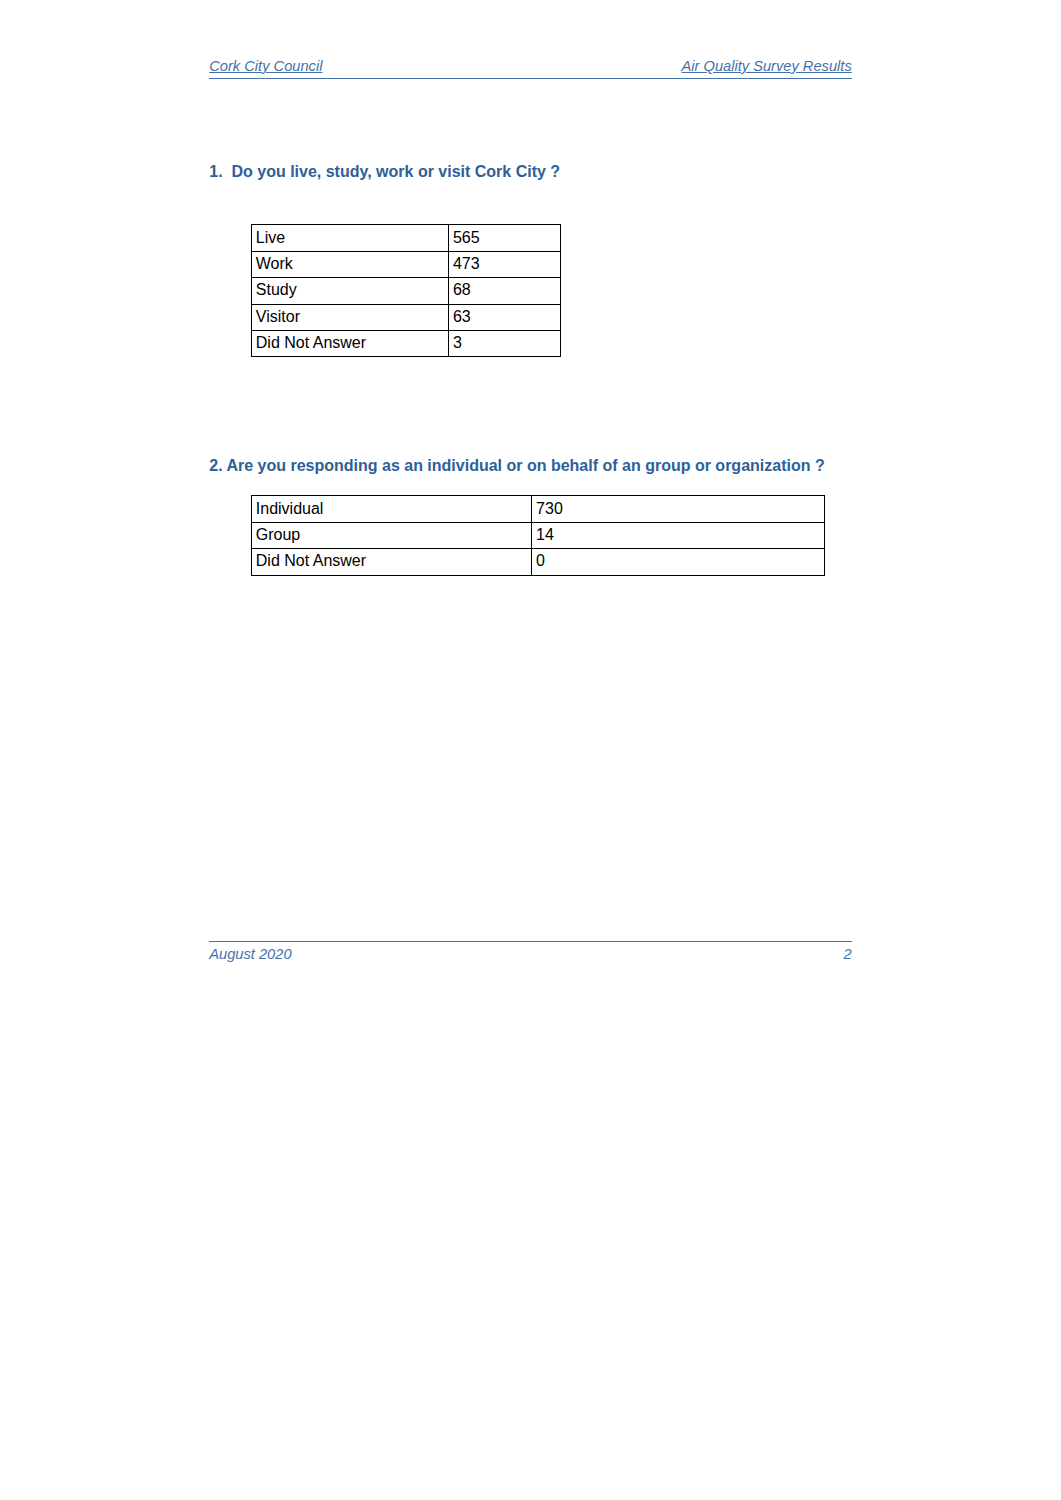Cork City Council Air Quality Survey Results
1. Do you live, study, work or visit Cork City ?
| Live | 565 |
| Work | 473 |
| Study | 68 |
| Visitor | 63 |
| Did Not Answer | 3 |
2. Are you responding as an individual or on behalf of an group or organization ?
| Individual | 730 |
| Group | 14 |
| Did Not Answer | 0 |
August 2020 2